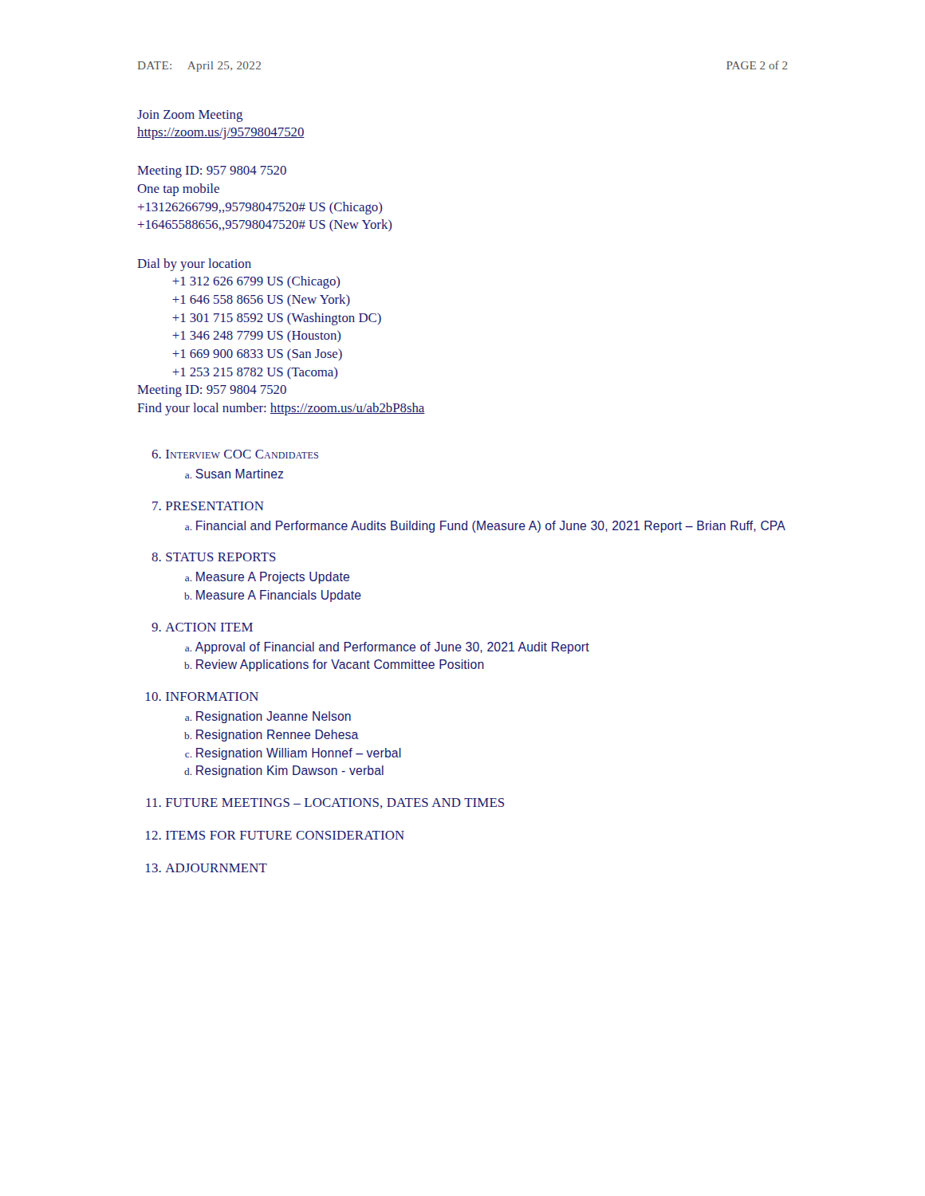DATE: April 25, 2022
PAGE 2 of 2
Join Zoom Meeting
https://zoom.us/j/95798047520
Meeting ID: 957 9804 7520
One tap mobile
+13126266799,,95798047520# US (Chicago)
+16465588656,,95798047520# US (New York)
Dial by your location
+1 312 626 6799 US (Chicago)
+1 646 558 8656 US (New York)
+1 301 715 8592 US (Washington DC)
+1 346 248 7799 US (Houston)
+1 669 900 6833 US (San Jose)
+1 253 215 8782 US (Tacoma)
Meeting ID: 957 9804 7520
Find your local number: https://zoom.us/u/ab2bP8sha
Interview COC Candidates
Susan Martinez
Presentation
Financial and Performance Audits Building Fund (Measure A) of June 30, 2021 Report – Brian Ruff, CPA
Status Reports
Measure A Projects Update
Measure A Financials Update
Action Item
Approval of Financial and Performance of June 30, 2021 Audit Report
Review Applications for Vacant Committee Position
Information
Resignation Jeanne Nelson
Resignation Rennee Dehesa
Resignation William Honnef – verbal
Resignation Kim Dawson - verbal
Future Meetings – Locations, Dates and Times
Items for Future Consideration
Adjournment